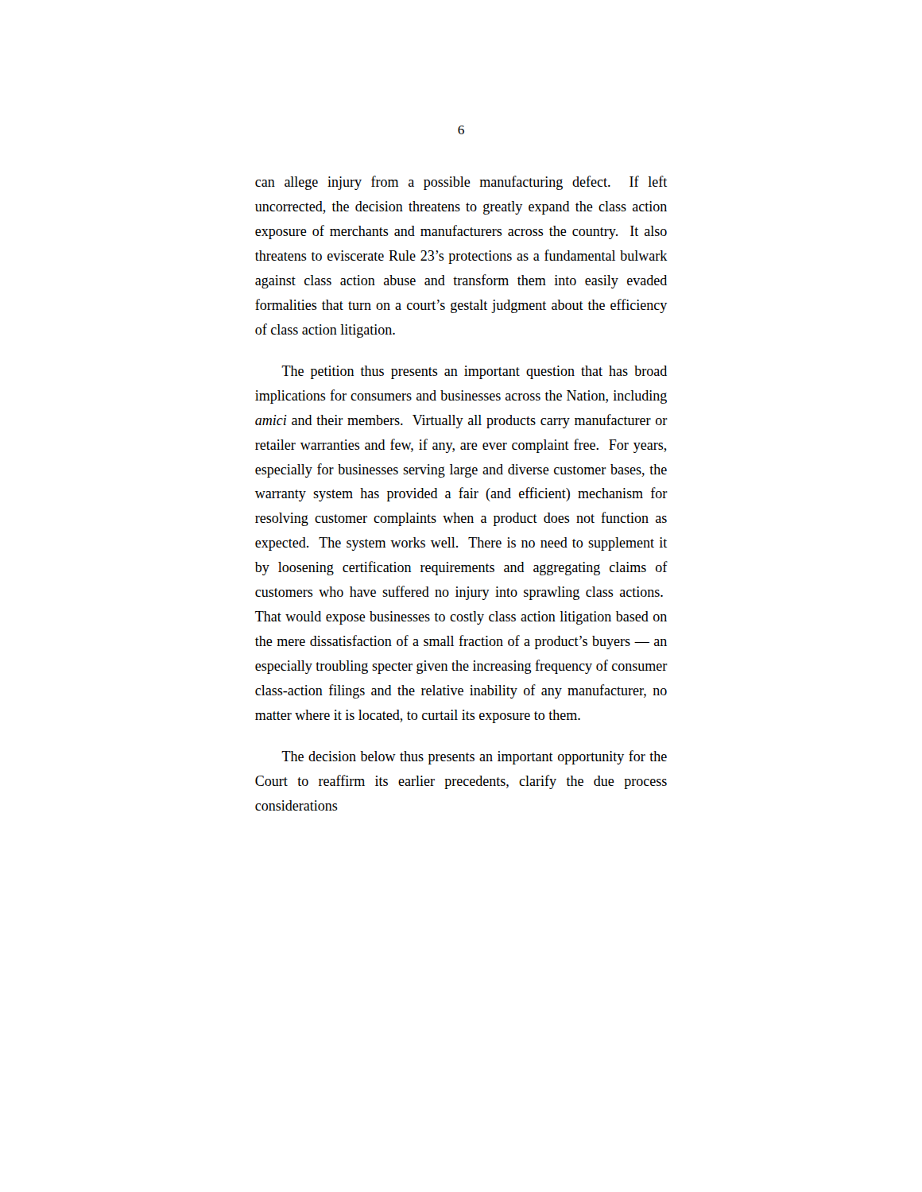6
can allege injury from a possible manufacturing defect. If left uncorrected, the decision threatens to greatly expand the class action exposure of merchants and manufacturers across the country. It also threatens to eviscerate Rule 23’s protections as a fundamental bulwark against class action abuse and transform them into easily evaded formalities that turn on a court’s gestalt judgment about the efficiency of class action litigation.
The petition thus presents an important question that has broad implications for consumers and businesses across the Nation, including amici and their members. Virtually all products carry manufacturer or retailer warranties and few, if any, are ever complaint free. For years, especially for businesses serving large and diverse customer bases, the warranty system has provided a fair (and efficient) mechanism for resolving customer complaints when a product does not function as expected. The system works well. There is no need to supplement it by loosening certification requirements and aggregating claims of customers who have suffered no injury into sprawling class actions. That would expose businesses to costly class action litigation based on the mere dissatisfaction of a small fraction of a product’s buyers — an especially troubling specter given the increasing frequency of consumer class-action filings and the relative inability of any manufacturer, no matter where it is located, to curtail its exposure to them.
The decision below thus presents an important opportunity for the Court to reaffirm its earlier precedents, clarify the due process considerations